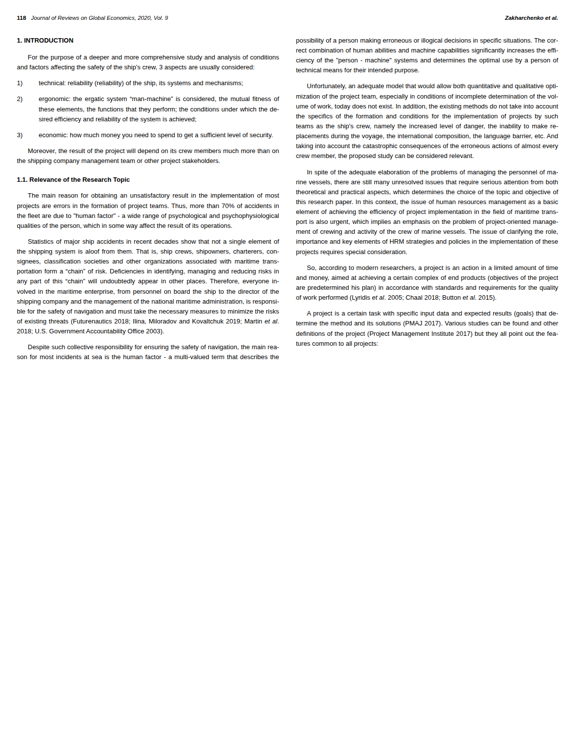118 Journal of Reviews on Global Economics, 2020, Vol. 9
Zakharchenko et al.
1. INTRODUCTION
For the purpose of a deeper and more comprehensive study and analysis of conditions and factors affecting the safety of the ship's crew, 3 aspects are usually considered:
1) technical: reliability (reliability) of the ship, its systems and mechanisms;
2) ergonomic: the ergatic system “man-machine” is considered, the mutual fitness of these elements, the functions that they perform; the conditions under which the desired efficiency and reliability of the system is achieved;
3) economic: how much money you need to spend to get a sufficient level of security.
Moreover, the result of the project will depend on its crew members much more than on the shipping company management team or other project stakeholders.
1.1. Relevance of the Research Topic
The main reason for obtaining an unsatisfactory result in the implementation of most projects are errors in the formation of project teams. Thus, more than 70% of accidents in the fleet are due to "human factor" - a wide range of psychological and psychophysiological qualities of the person, which in some way affect the result of its operations.
Statistics of major ship accidents in recent decades show that not a single element of the shipping system is aloof from them. That is, ship crews, shipowners, charterers, consignees, classification societies and other organizations associated with maritime transportation form a “chain” of risk. Deficiencies in identifying, managing and reducing risks in any part of this “chain” will undoubtedly appear in other places. Therefore, everyone involved in the maritime enterprise, from personnel on board the ship to the director of the shipping company and the management of the national maritime administration, is responsible for the safety of navigation and must take the necessary measures to minimize the risks of existing threats (Futurenautics 2018; Ilina, Miloradov and Kovaltchuk 2019; Martin et al. 2018; U.S. Government Accountability Office 2003).
Despite such collective responsibility for ensuring the safety of navigation, the main reason for most incidents at sea is the human factor - a multi-valued term that describes the possibility of a person making erroneous or illogical decisions in specific situations. The correct combination of human abilities and machine capabilities significantly increases the efficiency of the "person - machine" systems and determines the optimal use by a person of technical means for their intended purpose.
Unfortunately, an adequate model that would allow both quantitative and qualitative optimization of the project team, especially in conditions of incomplete determination of the volume of work, today does not exist. In addition, the existing methods do not take into account the specifics of the formation and conditions for the implementation of projects by such teams as the ship's crew, namely the increased level of danger, the inability to make replacements during the voyage, the international composition, the language barrier, etc. And taking into account the catastrophic consequences of the erroneous actions of almost every crew member, the proposed study can be considered relevant.
In spite of the adequate elaboration of the problems of managing the personnel of marine vessels, there are still many unresolved issues that require serious attention from both theoretical and practical aspects, which determines the choice of the topic and objective of this research paper. In this context, the issue of human resources management as a basic element of achieving the efficiency of project implementation in the field of maritime transport is also urgent, which implies an emphasis on the problem of project-oriented management of crewing and activity of the crew of marine vessels. The issue of clarifying the role, importance and key elements of HRM strategies and policies in the implementation of these projects requires special consideration.
So, according to modern researchers, a project is an action in a limited amount of time and money, aimed at achieving a certain complex of end products (objectives of the project are predetermined his plan) in accordance with standards and requirements for the quality of work performed (Lyridis et al. 2005; Chaal 2018; Button et al. 2015).
A project is a certain task with specific input data and expected results (goals) that determine the method and its solutions (PMAJ 2017). Various studies can be found and other definitions of the project (Project Management Institute 2017) but they all point out the features common to all projects: